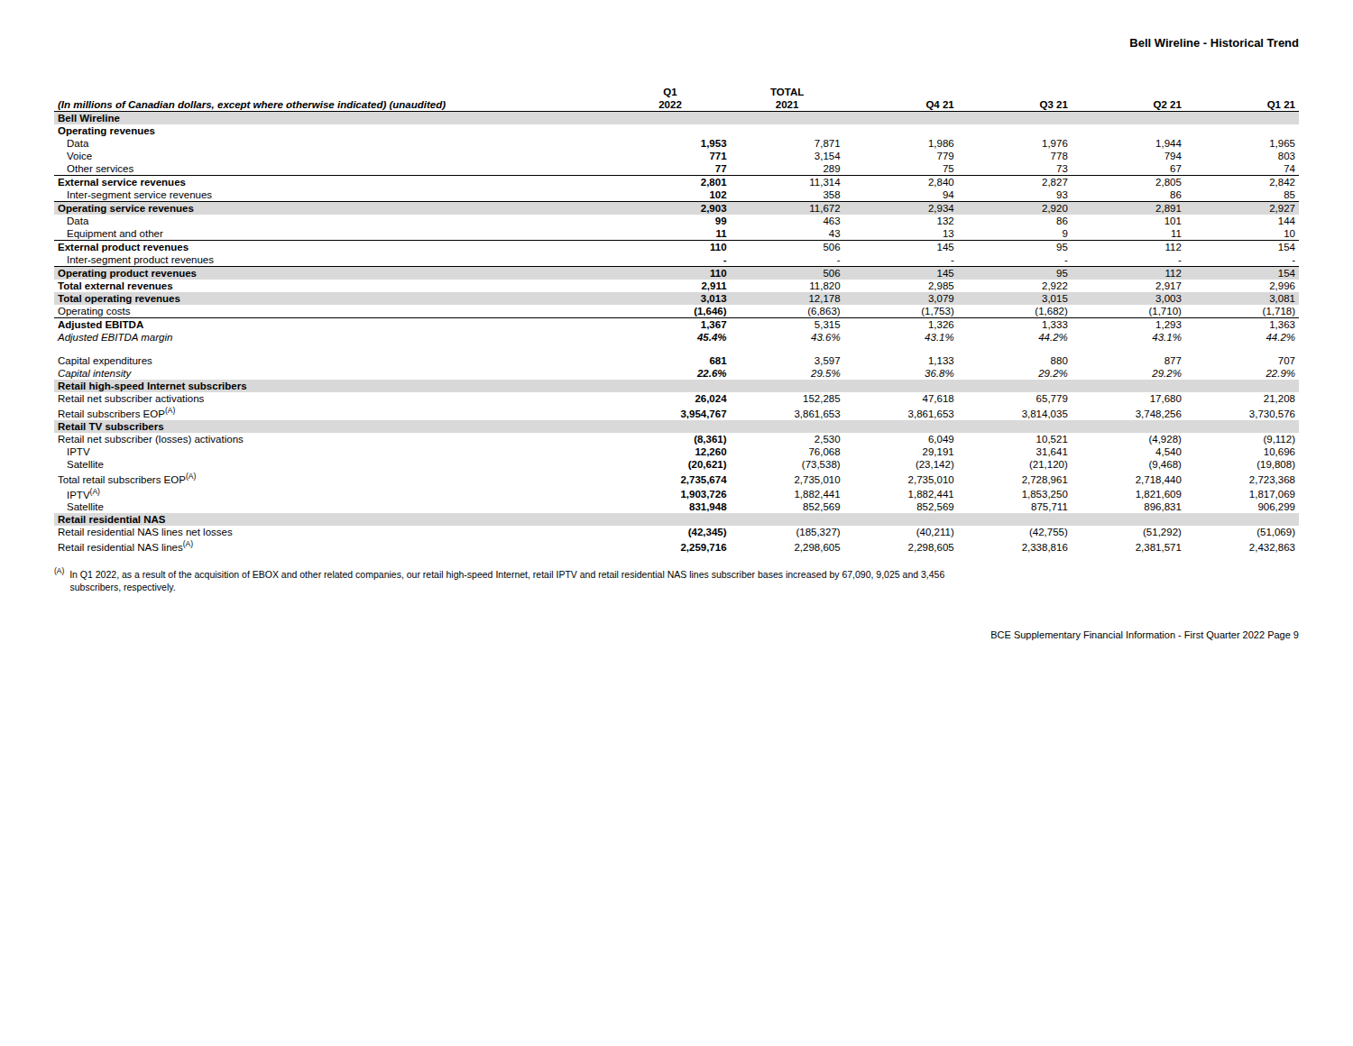Bell Wireline - Historical Trend
| | Q1 | TOTAL | |
| --- | --- | --- | --- |
| (In millions of Canadian dollars, except where otherwise indicated) (unaudited) | 2022 | 2021 | Q4 21 | Q3 21 | Q2 21 | Q1 21 |
| Bell Wireline | | | | | | |
| Operating revenues | | | | | | |
| Data | 1,953 | 7,871 | 1,986 | 1,976 | 1,944 | 1,965 |
| Voice | 771 | 3,154 | 779 | 778 | 794 | 803 |
| Other services | 77 | 289 | 75 | 73 | 67 | 74 |
| External service revenues | 2,801 | 11,314 | 2,840 | 2,827 | 2,805 | 2,842 |
| Inter-segment service revenues | 102 | 358 | 94 | 93 | 86 | 85 |
| Operating service revenues | 2,903 | 11,672 | 2,934 | 2,920 | 2,891 | 2,927 |
| Data | 99 | 463 | 132 | 86 | 101 | 144 |
| Equipment and other | 11 | 43 | 13 | 9 | 11 | 10 |
| External product revenues | 110 | 506 | 145 | 95 | 112 | 154 |
| Inter-segment product revenues | - | - | - | - | - | - |
| Operating product revenues | 110 | 506 | 145 | 95 | 112 | 154 |
| Total external revenues | 2,911 | 11,820 | 2,985 | 2,922 | 2,917 | 2,996 |
| Total operating revenues | 3,013 | 12,178 | 3,079 | 3,015 | 3,003 | 3,081 |
| Operating costs | (1,646) | (6,863) | (1,753) | (1,682) | (1,710) | (1,718) |
| Adjusted EBITDA | 1,367 | 5,315 | 1,326 | 1,333 | 1,293 | 1,363 |
| Adjusted EBITDA margin | 45.4% | 43.6% | 43.1% | 44.2% | 43.1% | 44.2% |
| Capital expenditures | 681 | 3,597 | 1,133 | 880 | 877 | 707 |
| Capital intensity | 22.6% | 29.5% | 36.8% | 29.2% | 29.2% | 22.9% |
| Retail high-speed Internet subscribers | | | | | | |
| Retail net subscriber activations | 26,024 | 152,285 | 47,618 | 65,779 | 17,680 | 21,208 |
| Retail subscribers EOP (A) | 3,954,767 | 3,861,653 | 3,861,653 | 3,814,035 | 3,748,256 | 3,730,576 |
| Retail TV subscribers | | | | | | |
| Retail net subscriber (losses) activations | (8,361) | 2,530 | 6,049 | 10,521 | (4,928) | (9,112) |
| IPTV | 12,260 | 76,068 | 29,191 | 31,641 | 4,540 | 10,696 |
| Satellite | (20,621) | (73,538) | (23,142) | (21,120) | (9,468) | (19,808) |
| Total retail subscribers EOP (A) | 2,735,674 | 2,735,010 | 2,735,010 | 2,728,961 | 2,718,440 | 2,723,368 |
| IPTV (A) | 1,903,726 | 1,882,441 | 1,882,441 | 1,853,250 | 1,821,609 | 1,817,069 |
| Satellite | 831,948 | 852,569 | 852,569 | 875,711 | 896,831 | 906,299 |
| Retail residential NAS | | | | | | |
| Retail residential NAS lines net losses | (42,345) | (185,327) | (40,211) | (42,755) | (51,292) | (51,069) |
| Retail residential NAS lines (A) | 2,259,716 | 2,298,605 | 2,298,605 | 2,338,816 | 2,381,571 | 2,432,863 |
(A) In Q1 2022, as a result of the acquisition of EBOX and other related companies, our retail high-speed Internet, retail IPTV and retail residential NAS lines subscriber bases increased by 67,090, 9,025 and 3,456
subscribers, respectively.
BCE Supplementary Financial Information - First Quarter 2022 Page 9